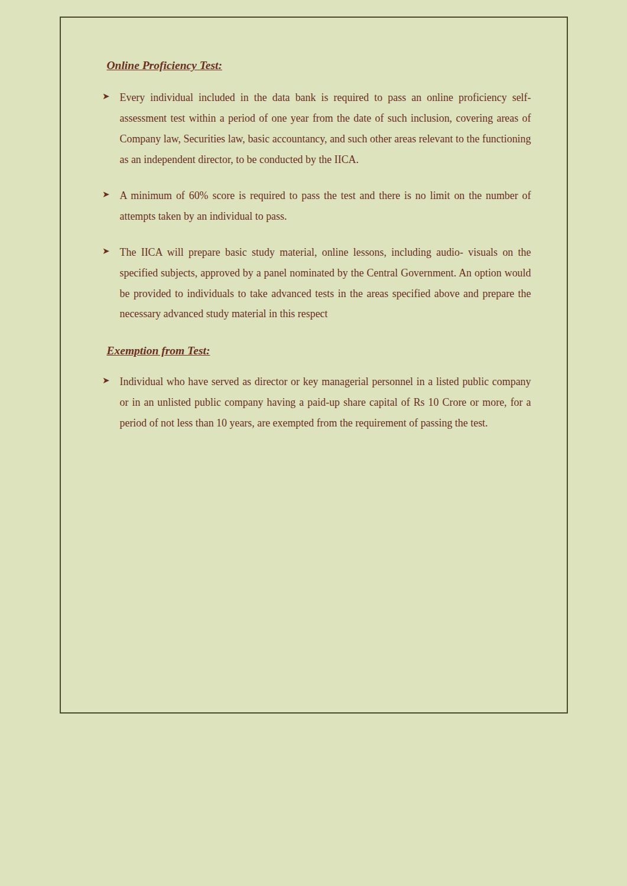Online Proficiency Test:
Every individual included in the data bank is required to pass an online proficiency self-assessment test within a period of one year from the date of such inclusion, covering areas of Company law, Securities law, basic accountancy, and such other areas relevant to the functioning as an independent director, to be conducted by the IICA.
A minimum of 60% score is required to pass the test and there is no limit on the number of attempts taken by an individual to pass.
The IICA will prepare basic study material, online lessons, including audio- visuals on the specified subjects, approved by a panel nominated by the Central Government. An option would be provided to individuals to take advanced tests in the areas specified above and prepare the necessary advanced study material in this respect
Exemption from Test:
Individual who have served as director or key managerial personnel in a listed public company or in an unlisted public company having a paid-up share capital of Rs 10 Crore or more, for a period of not less than 10 years, are exempted from the requirement of passing the test.